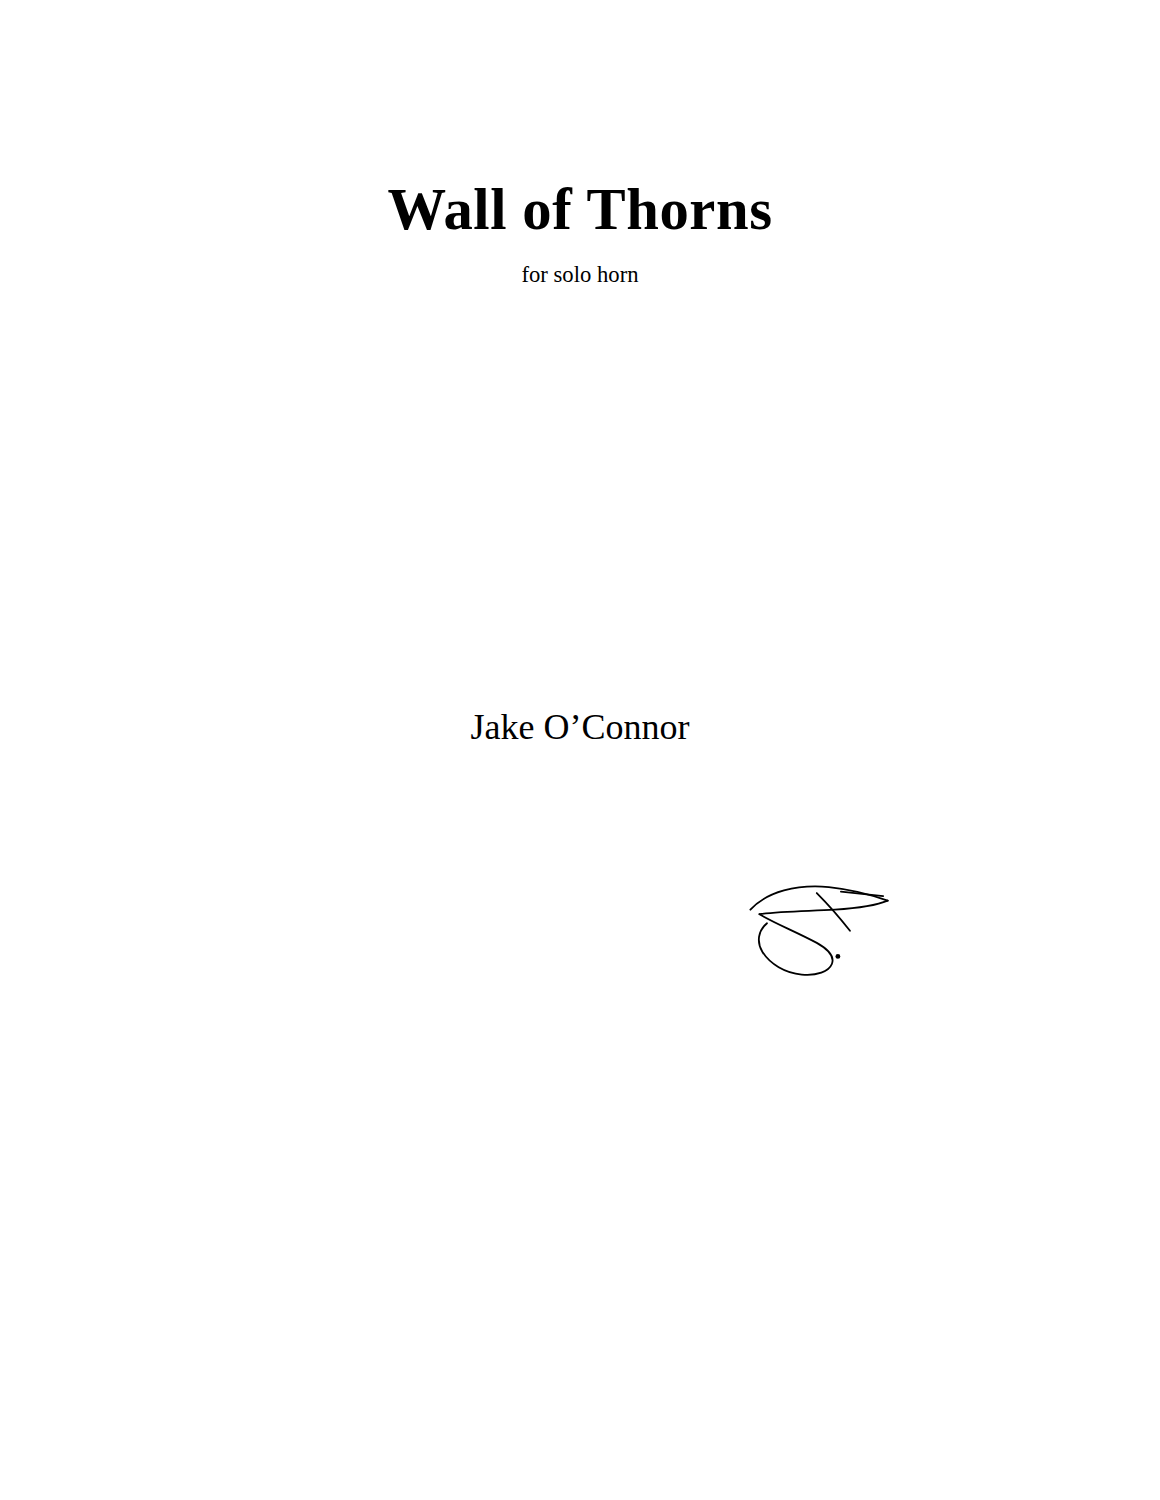Wall of Thorns
for solo horn
Jake O’Connor